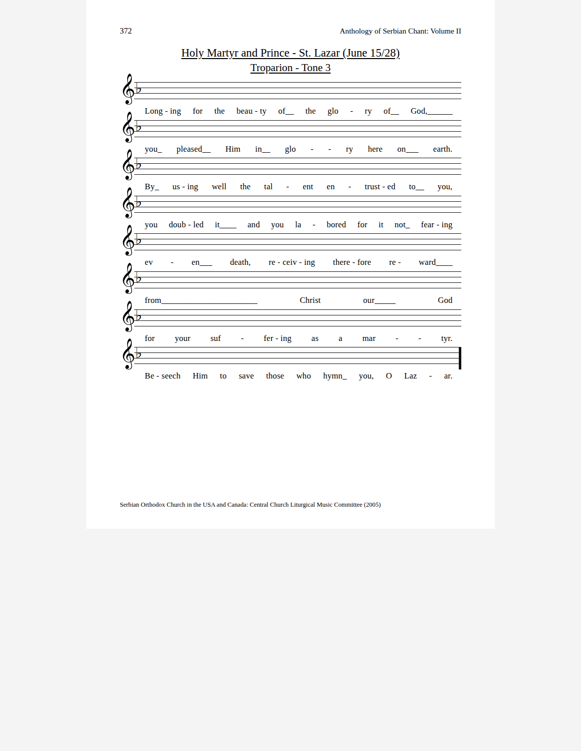372
Anthology of Serbian Chant: Volume II
Holy Martyr and Prince - St. Lazar (June 15/28)
Troparion - Tone 3
𝄞 ♭
Long - ing for the beau - ty of__ the glo - ry of__ God,______
𝄞 ♭
you_ pleased__ Him in__ glo - - ry here on___ earth.
𝄞 ♭
By_ us - ing well the tal - ent en - trust - ed to__ you,
𝄞 ♭
you doub - led it____ and you la - bored for it not_ fear - ing
𝄞 ♭
ev - en___ death, re - ceiv - ing there - fore re - ward____
𝄞 ♭
from_______________________ Christ our_____ God
𝄞 ♭
for your suf - fer - ing as a mar - - tyr.
𝄞 ♭
Be - seech Him to save those who hymn_ you, O Laz - ar.
Serbian Orthodox Church in the USA and Canada: Central Church Liturgical Music Committee (2005)